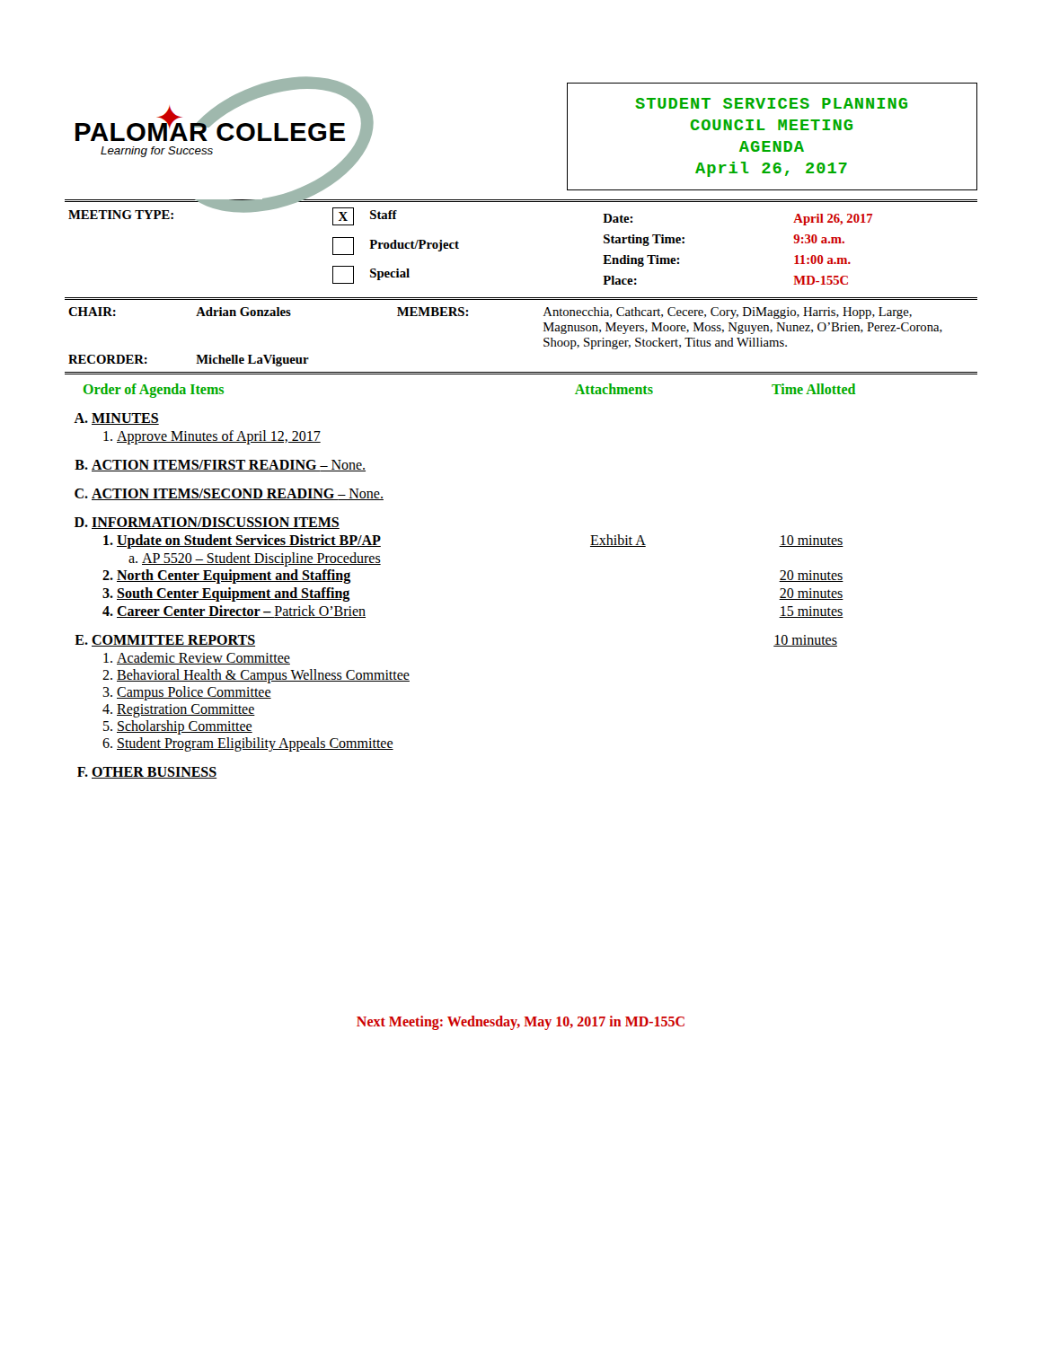✦
PALOMAR COLLEGE
Learning for Success
STUDENT SERVICES PLANNING
COUNCIL MEETING
AGENDA
April 26, 2017
| MEETING TYPE: | X | Staff | / Date: / April 26, 2017 / / Starting Time: / 9:30 a.m. / / Ending Time: / 11:00 a.m. / / Place: / MD-155C / |
| | | Product/Project |
| | | Special |
| CHAIR: | Adrian Gonzales | MEMBERS: | Antonecchia, Cathcart, Cecere, Cory, DiMaggio, Harris, Hopp, Large, Magnuson, Meyers, Moore, Moss, Nguyen, Nunez, O’Brien, Perez-Corona, Shoop, Springer, Stockert, Titus and Williams. |
| RECORDER: | Michelle LaVigueur | | |
Order of Agenda Items
Attachments
Time Allotted
MINUTES
Approve Minutes of April 12, 2017
ACTION ITEMS/FIRST READING – None.
ACTION ITEMS/SECOND READING – None.
INFORMATION/DISCUSSION ITEMS
Update on Student Services District BP/AP
Exhibit A
10 minutes
AP 5520 – Student Discipline Procedures
North Center Equipment and Staffing
20 minutes
South Center Equipment and Staffing
20 minutes
Career Center Director – Patrick O’Brien
15 minutes
COMMITTEE REPORTS
10 minutes
Academic Review Committee
Behavioral Health & Campus Wellness Committee
Campus Police Committee
Registration Committee
Scholarship Committee
Student Program Eligibility Appeals Committee
OTHER BUSINESS
Next Meeting: Wednesday, May 10, 2017 in MD-155C